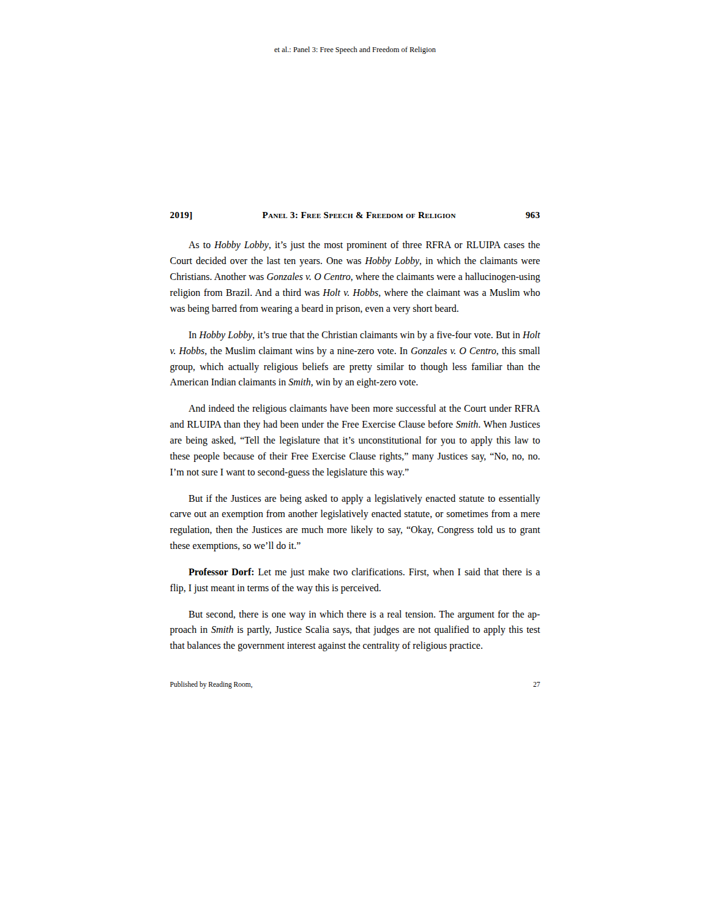et al.: Panel 3: Free Speech and Freedom of Religion
2019] Panel 3: Free Speech & Freedom of Religion 963
As to Hobby Lobby, it’s just the most prominent of three RFRA or RLUIPA cases the Court decided over the last ten years. One was Hobby Lobby, in which the claimants were Christians. Another was Gonzales v. O Centro, where the claimants were a hallucinogen-using religion from Brazil. And a third was Holt v. Hobbs, where the claimant was a Muslim who was being barred from wearing a beard in prison, even a very short beard.
In Hobby Lobby, it’s true that the Christian claimants win by a five-four vote. But in Holt v. Hobbs, the Muslim claimant wins by a nine-zero vote. In Gonzales v. O Centro, this small group, which actually religious beliefs are pretty similar to though less familiar than the American Indian claimants in Smith, win by an eight-zero vote.
And indeed the religious claimants have been more successful at the Court under RFRA and RLUIPA than they had been under the Free Exercise Clause before Smith. When Justices are being asked, “Tell the legislature that it’s unconstitutional for you to apply this law to these people because of their Free Exercise Clause rights,” many Justices say, “No, no, no. I’m not sure I want to second-guess the legislature this way.”
But if the Justices are being asked to apply a legislatively enacted statute to essentially carve out an exemption from another legislatively enacted statute, or sometimes from a mere regulation, then the Justices are much more likely to say, “Okay, Congress told us to grant these exemptions, so we’ll do it.”
Professor Dorf: Let me just make two clarifications. First, when I said that there is a flip, I just meant in terms of the way this is perceived.
But second, there is one way in which there is a real tension. The argument for the approach in Smith is partly, Justice Scalia says, that judges are not qualified to apply this test that balances the government interest against the centrality of religious practice.
Published by Reading Room, 27